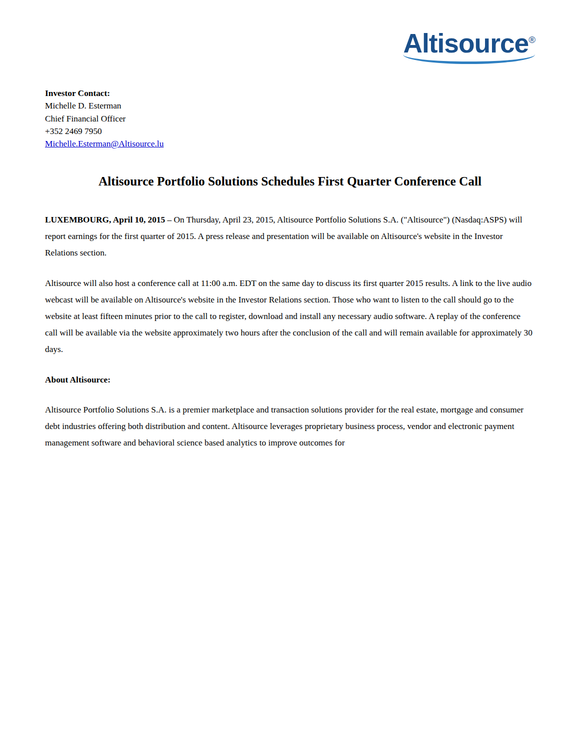Altisource®
Investor Contact:
Michelle D. Esterman
Chief Financial Officer
+352 2469 7950
Michelle.Esterman@Altisource.lu
Altisource Portfolio Solutions Schedules First Quarter Conference Call
LUXEMBOURG, April 10, 2015 – On Thursday, April 23, 2015, Altisource Portfolio Solutions S.A. ("Altisource") (Nasdaq:ASPS) will report earnings for the first quarter of 2015. A press release and presentation will be available on Altisource's website in the Investor Relations section.
Altisource will also host a conference call at 11:00 a.m. EDT on the same day to discuss its first quarter 2015 results. A link to the live audio webcast will be available on Altisource's website in the Investor Relations section. Those who want to listen to the call should go to the website at least fifteen minutes prior to the call to register, download and install any necessary audio software. A replay of the conference call will be available via the website approximately two hours after the conclusion of the call and will remain available for approximately 30 days.
About Altisource:
Altisource Portfolio Solutions S.A. is a premier marketplace and transaction solutions provider for the real estate, mortgage and consumer debt industries offering both distribution and content. Altisource leverages proprietary business process, vendor and electronic payment management software and behavioral science based analytics to improve outcomes for